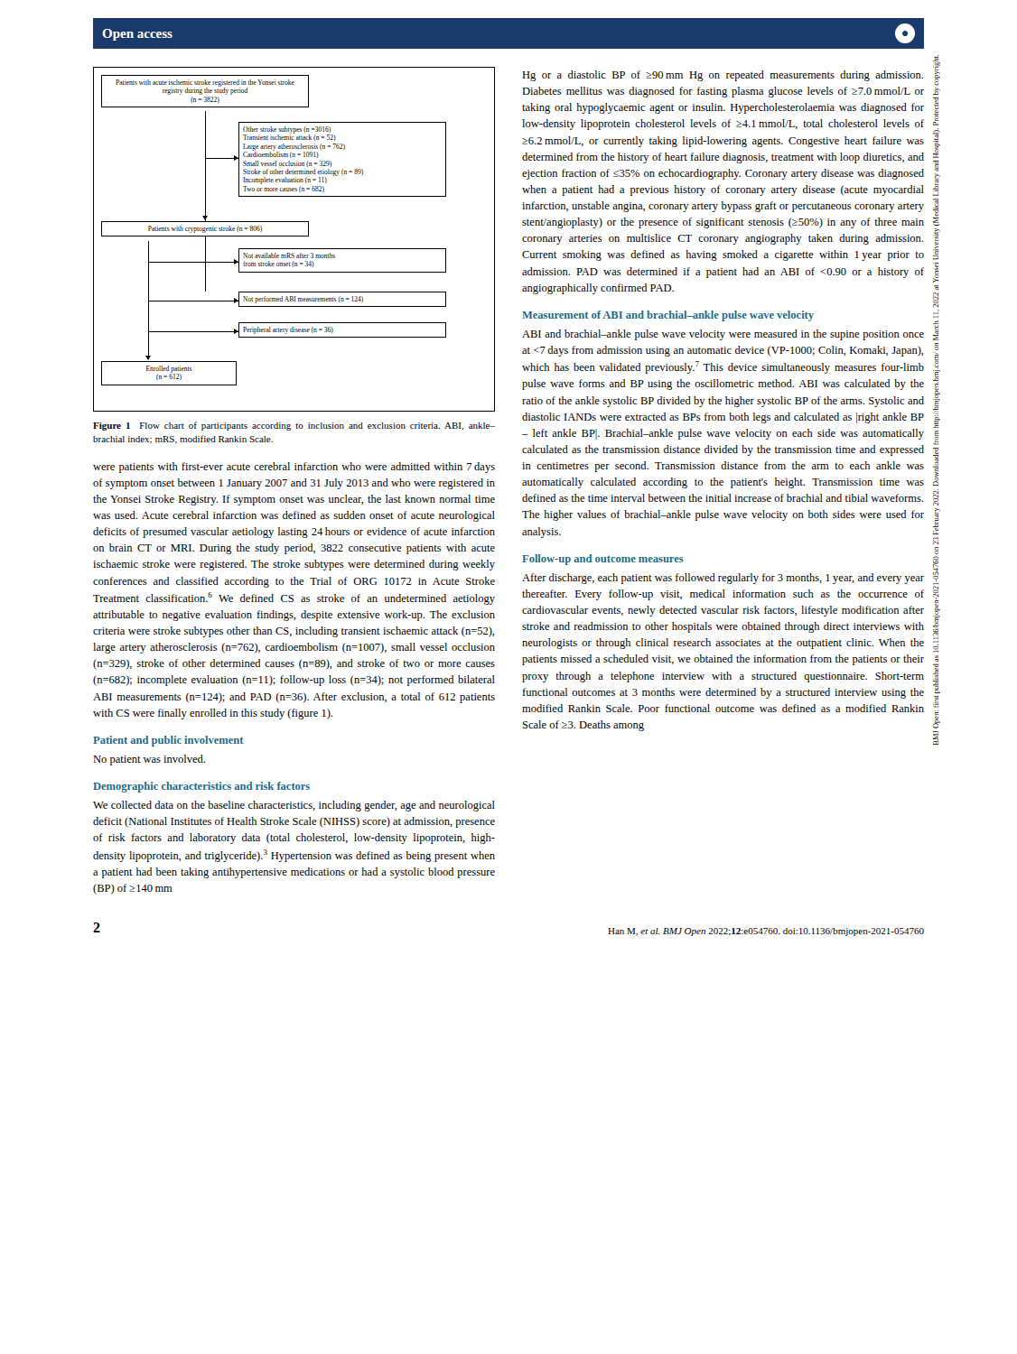Open access ●
BMJ Open: first published as 10.1136/bmjopen-2021-054760 on 23 February 2022. Downloaded from http://bmjopen.bmj.com/ on March 11, 2022 at Yonsei University (Medical Library and Hospital). Protected by copyright.
Patients with acute ischemic stroke registered in the Yonsei stroke registry during the study period
(n = 3822)
Other stroke subtypes (n =3016)
Transient ischemic attack (n = 52)
Large artery atherosclerosis (n = 762)
Cardioembolism (n = 1091)
Small vessel occlusion (n = 329)
Stroke of other determined etiology (n = 89)
Incomplete evaluation (n = 11)
Two or more causes (n = 682)
Patients with cryptogenic stroke (n = 806)
Not available mRS after 3 months
from stroke onset (n = 34)
Not performed ABI measurements (n = 124)
Peripheral artery disease (n = 36)
Enrolled patients
(n = 612)
Figure 1 Flow chart of participants according to inclusion and exclusion criteria. ABI, ankle–brachial index; mRS, modified Rankin Scale.
were patients with first-ever acute cerebral infarction who were admitted within 7 days of symptom onset between 1 January 2007 and 31 July 2013 and who were registered in the Yonsei Stroke Registry. If symptom onset was unclear, the last known normal time was used. Acute cerebral infarction was defined as sudden onset of acute neurological deficits of presumed vascular aetiology lasting 24 hours or evidence of acute infarction on brain CT or MRI. During the study period, 3822 consecutive patients with acute ischaemic stroke were registered. The stroke subtypes were determined during weekly conferences and classified according to the Trial of ORG 10172 in Acute Stroke Treatment classification.6 We defined CS as stroke of an undetermined aetiology attributable to negative evaluation findings, despite extensive work-up. The exclusion criteria were stroke subtypes other than CS, including transient ischaemic attack (n=52), large artery atherosclerosis (n=762), cardioembolism (n=1007), small vessel occlusion (n=329), stroke of other determined causes (n=89), and stroke of two or more causes (n=682); incomplete evaluation (n=11); follow-up loss (n=34); not performed bilateral ABI measurements (n=124); and PAD (n=36). After exclusion, a total of 612 patients with CS were finally enrolled in this study (figure 1).
Patient and public involvement
No patient was involved.
Demographic characteristics and risk factors
We collected data on the baseline characteristics, including gender, age and neurological deficit (National Institutes of Health Stroke Scale (NIHSS) score) at admission, presence of risk factors and laboratory data (total cholesterol, low-density lipoprotein, high-density lipoprotein, and triglyceride).3 Hypertension was defined as being present when a patient had been taking antihypertensive medications or had a systolic blood pressure (BP) of ≥140 mm
Hg or a diastolic BP of ≥90 mm Hg on repeated measurements during admission. Diabetes mellitus was diagnosed for fasting plasma glucose levels of ≥7.0 mmol/L or taking oral hypoglycaemic agent or insulin. Hypercholesterolaemia was diagnosed for low-density lipoprotein cholesterol levels of ≥4.1 mmol/L, total cholesterol levels of ≥6.2 mmol/L, or currently taking lipid-lowering agents. Congestive heart failure was determined from the history of heart failure diagnosis, treatment with loop diuretics, and ejection fraction of ≤35% on echocardiography. Coronary artery disease was diagnosed when a patient had a previous history of coronary artery disease (acute myocardial infarction, unstable angina, coronary artery bypass graft or percutaneous coronary artery stent/angioplasty) or the presence of significant stenosis (≥50%) in any of three main coronary arteries on multislice CT coronary angiography taken during admission. Current smoking was defined as having smoked a cigarette within 1 year prior to admission. PAD was determined if a patient had an ABI of <0.90 or a history of angiographically confirmed PAD.
Measurement of ABI and brachial–ankle pulse wave velocity
ABI and brachial–ankle pulse wave velocity were measured in the supine position once at <7 days from admission using an automatic device (VP-1000; Colin, Komaki, Japan), which has been validated previously.7 This device simultaneously measures four-limb pulse wave forms and BP using the oscillometric method. ABI was calculated by the ratio of the ankle systolic BP divided by the higher systolic BP of the arms. Systolic and diastolic IANDs were extracted as BPs from both legs and calculated as |right ankle BP – left ankle BP|. Brachial–ankle pulse wave velocity on each side was automatically calculated as the transmission distance divided by the transmission time and expressed in centimetres per second. Transmission distance from the arm to each ankle was automatically calculated according to the patient's height. Transmission time was defined as the time interval between the initial increase of brachial and tibial waveforms. The higher values of brachial–ankle pulse wave velocity on both sides were used for analysis.
Follow-up and outcome measures
After discharge, each patient was followed regularly for 3 months, 1 year, and every year thereafter. Every follow-up visit, medical information such as the occurrence of cardiovascular events, newly detected vascular risk factors, lifestyle modification after stroke and readmission to other hospitals were obtained through direct interviews with neurologists or through clinical research associates at the outpatient clinic. When the patients missed a scheduled visit, we obtained the information from the patients or their proxy through a telephone interview with a structured questionnaire. Short-term functional outcomes at 3 months were determined by a structured interview using the modified Rankin Scale. Poor functional outcome was defined as a modified Rankin Scale of ≥3. Deaths among
2 Han M, et al. BMJ Open 2022;12:e054760. doi:10.1136/bmjopen-2021-054760